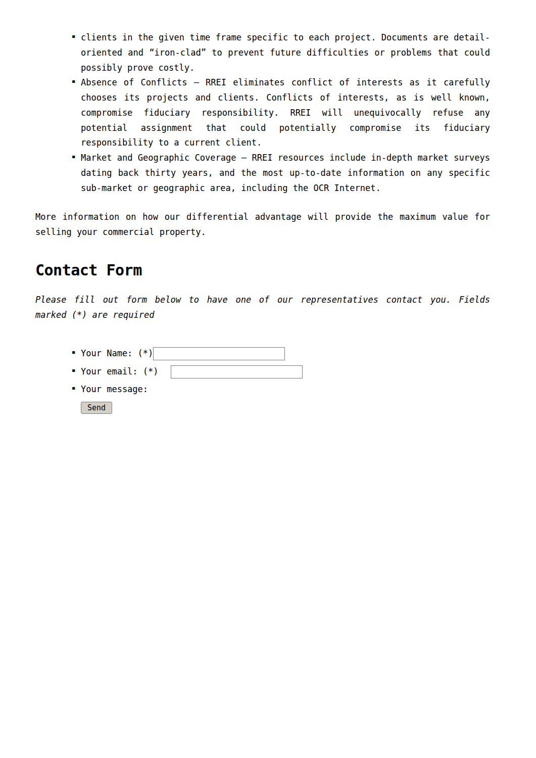clients in the given time frame specific to each project. Documents are detail-oriented and “iron-clad” to prevent future difficulties or problems that could possibly prove costly.
Absence of Conflicts — RREI eliminates conflict of interests as it carefully chooses its projects and clients. Conflicts of interests, as is well known, compromise fiduciary responsibility. RREI will unequivocally refuse any potential assignment that could potentially compromise its fiduciary responsibility to a current client.
Market and Geographic Coverage — RREI resources include in-depth market surveys dating back thirty years, and the most up-to-date information on any specific sub-market or geographic area, including the OCR Internet.
More information on how our differential advantage will provide the maximum value for selling your commercial property.
Contact Form
Please fill out form below to have one of our representatives contact you. Fields marked (*) are required
Your Name: (*)
Your email: (*)
Your message:
Send